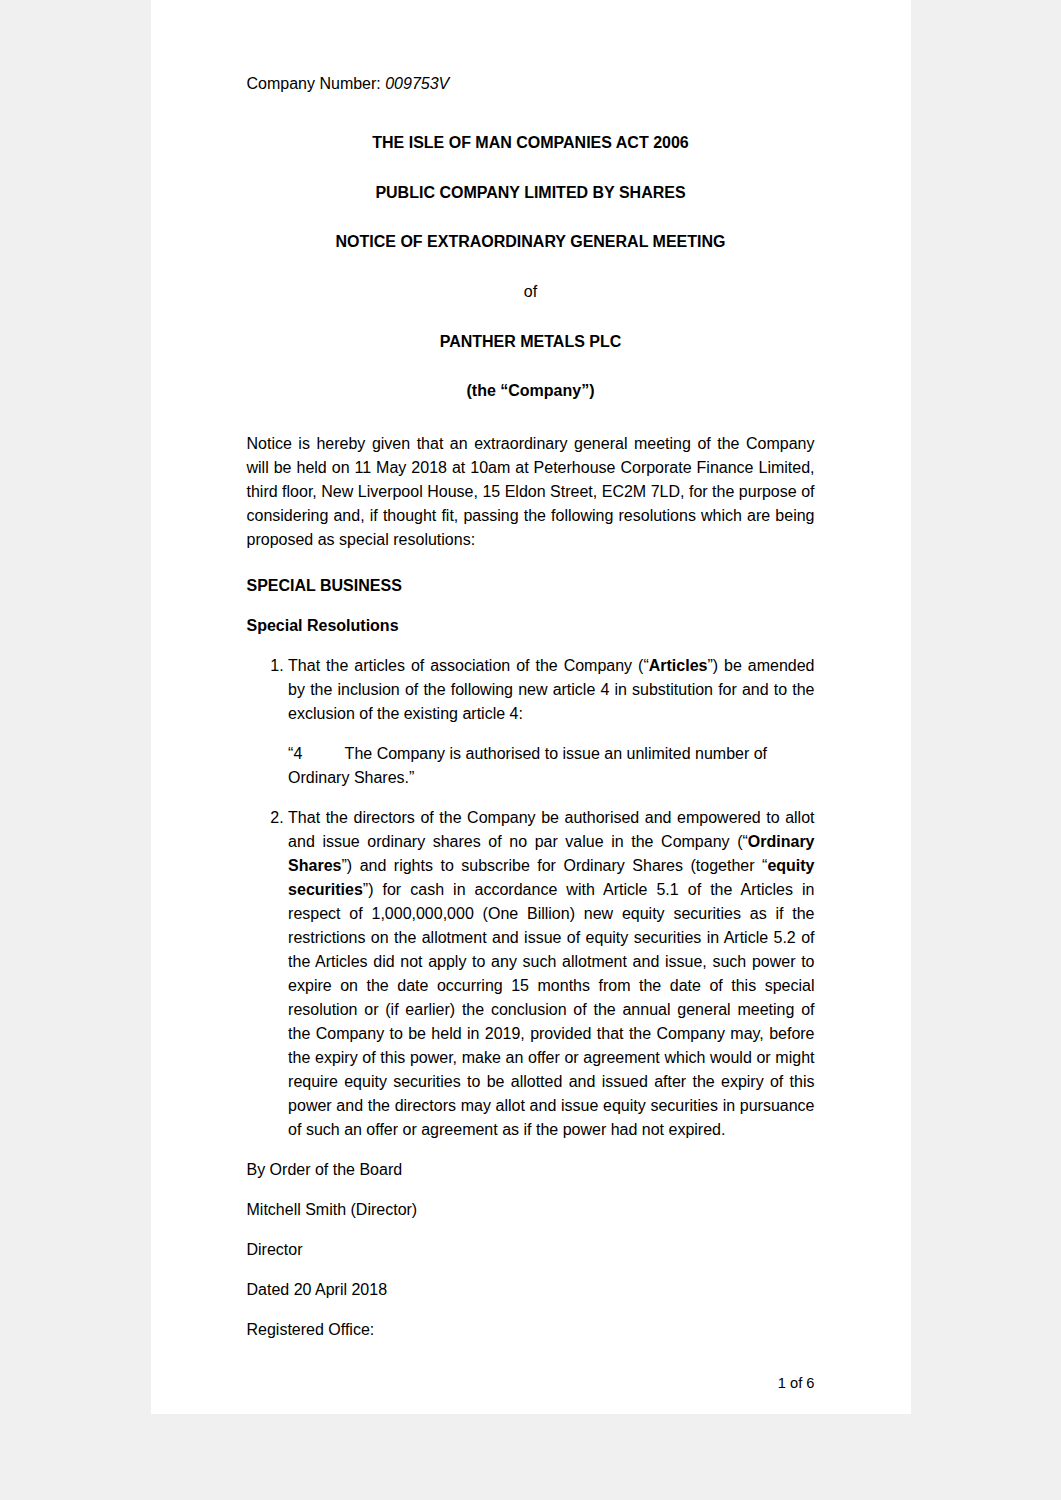Company Number: 009753V
THE ISLE OF MAN COMPANIES ACT 2006
PUBLIC COMPANY LIMITED BY SHARES
NOTICE OF EXTRAORDINARY GENERAL MEETING
of
PANTHER METALS PLC
(the “Company”)
Notice is hereby given that an extraordinary general meeting of the Company will be held on 11 May 2018 at 10am at Peterhouse Corporate Finance Limited, third floor, New Liverpool House, 15 Eldon Street, EC2M 7LD, for the purpose of considering and, if thought fit, passing the following resolutions which are being proposed as special resolutions:
SPECIAL BUSINESS
Special Resolutions
That the articles of association of the Company (“Articles”) be amended by the inclusion of the following new article 4 in substitution for and to the exclusion of the existing article 4:
“4 The Company is authorised to issue an unlimited number of Ordinary Shares.”
That the directors of the Company be authorised and empowered to allot and issue ordinary shares of no par value in the Company (“Ordinary Shares”) and rights to subscribe for Ordinary Shares (together “equity securities”) for cash in accordance with Article 5.1 of the Articles in respect of 1,000,000,000 (One Billion) new equity securities as if the restrictions on the allotment and issue of equity securities in Article 5.2 of the Articles did not apply to any such allotment and issue, such power to expire on the date occurring 15 months from the date of this special resolution or (if earlier) the conclusion of the annual general meeting of the Company to be held in 2019, provided that the Company may, before the expiry of this power, make an offer or agreement which would or might require equity securities to be allotted and issued after the expiry of this power and the directors may allot and issue equity securities in pursuance of such an offer or agreement as if the power had not expired.
By Order of the Board
Mitchell Smith (Director)
Director
Dated 20 April 2018
Registered Office:
1 of 6